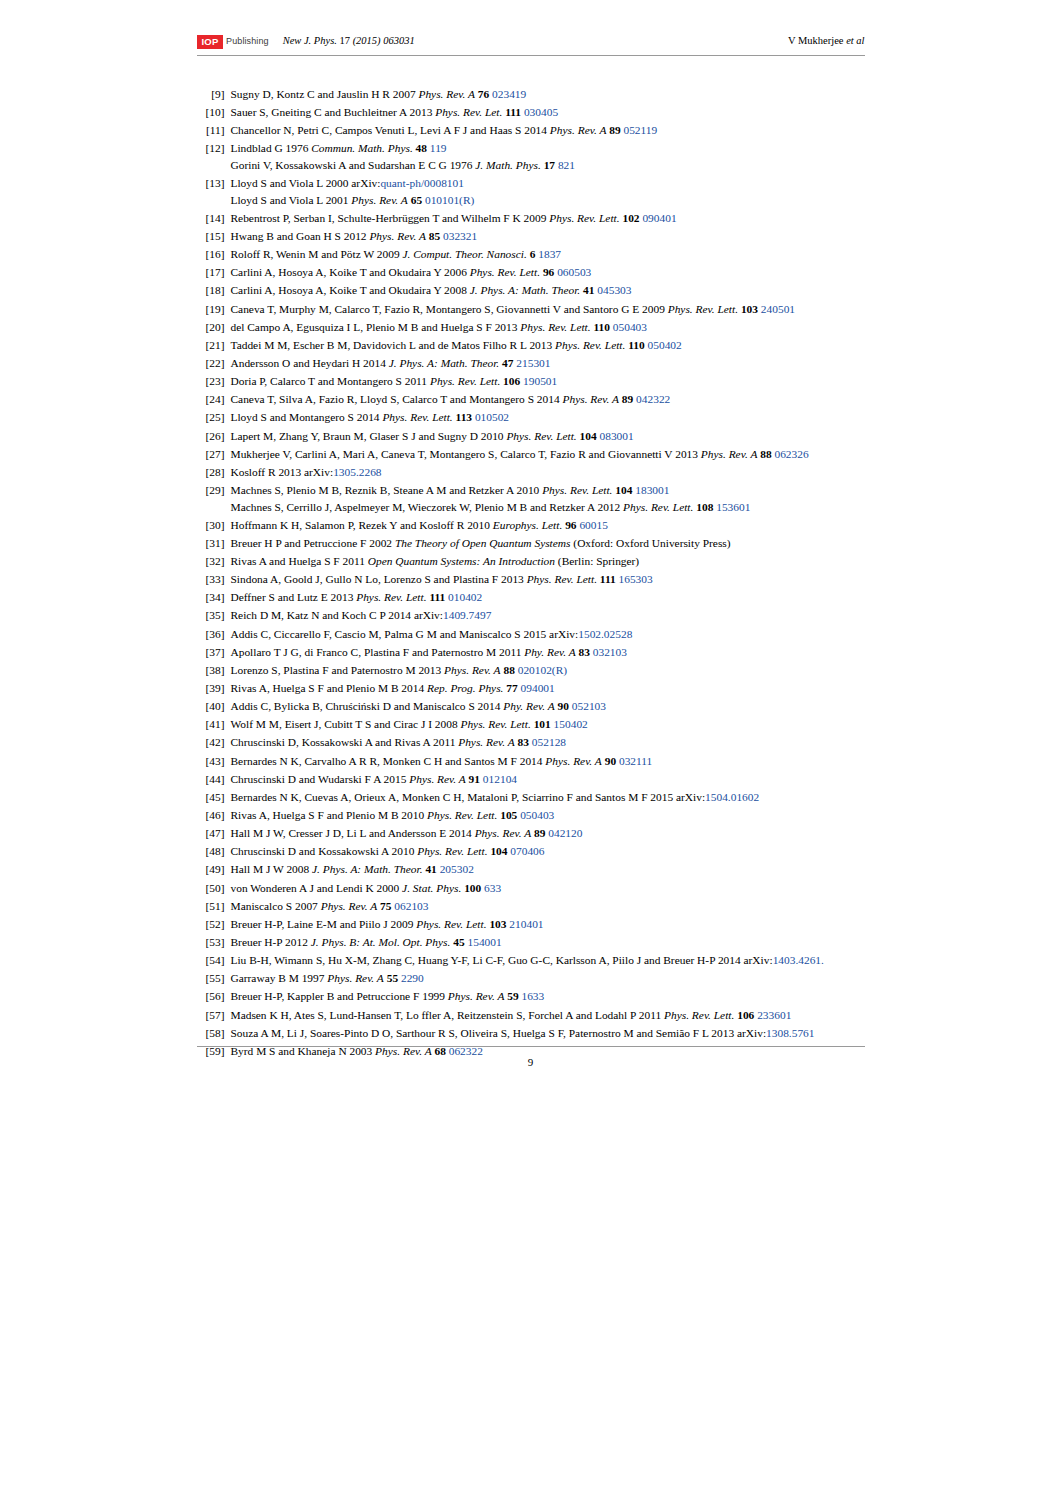IOP Publishing New J. Phys. 17 (2015) 063031
V Mukherjee et al
[9] Sugny D, Kontz C and Jauslin H R 2007 Phys. Rev. A 76 023419
[10] Sauer S, Gneiting C and Buchleitner A 2013 Phys. Rev. Let. 111 030405
[11] Chancellor N, Petri C, Campos Venuti L, Levi A F J and Haas S 2014 Phys. Rev. A 89 052119
[12] Lindblad G 1976 Commun. Math. Phys. 48 119 Gorini V, Kossakowski A and Sudarshan E C G 1976 J. Math. Phys. 17 821
[13] Lloyd S and Viola L 2000 arXiv:quant-ph/0008101 Lloyd S and Viola L 2001 Phys. Rev. A 65 010101(R)
[14] Rebentrost P, Serban I, Schulte-Herbrüggen T and Wilhelm F K 2009 Phys. Rev. Lett. 102 090401
[15] Hwang B and Goan H S 2012 Phys. Rev. A 85 032321
[16] Roloff R, Wenin M and Pötz W 2009 J. Comput. Theor. Nanosci. 6 1837
[17] Carlini A, Hosoya A, Koike T and Okudaira Y 2006 Phys. Rev. Lett. 96 060503
[18] Carlini A, Hosoya A, Koike T and Okudaira Y 2008 J. Phys. A: Math. Theor. 41 045303
[19] Caneva T, Murphy M, Calarco T, Fazio R, Montangero S, Giovannetti V and Santoro G E 2009 Phys. Rev. Lett. 103 240501
[20] del Campo A, Egusquiza I L, Plenio M B and Huelga S F 2013 Phys. Rev. Lett. 110 050403
[21] Taddei M M, Escher B M, Davidovich L and de Matos Filho R L 2013 Phys. Rev. Lett. 110 050402
[22] Andersson O and Heydari H 2014 J. Phys. A: Math. Theor. 47 215301
[23] Doria P, Calarco T and Montangero S 2011 Phys. Rev. Lett. 106 190501
[24] Caneva T, Silva A, Fazio R, Lloyd S, Calarco T and Montangero S 2014 Phys. Rev. A 89 042322
[25] Lloyd S and Montangero S 2014 Phys. Rev. Lett. 113 010502
[26] Lapert M, Zhang Y, Braun M, Glaser S J and Sugny D 2010 Phys. Rev. Lett. 104 083001
[27] Mukherjee V, Carlini A, Mari A, Caneva T, Montangero S, Calarco T, Fazio R and Giovannetti V 2013 Phys. Rev. A 88 062326
[28] Kosloff R 2013 arXiv:1305.2268
[29] Machnes S, Plenio M B, Reznik B, Steane A M and Retzker A 2010 Phys. Rev. Lett. 104 183001 Machnes S, Cerrillo J, Aspelmeyer M, Wieczorek W, Plenio M B and Retzker A 2012 Phys. Rev. Lett. 108 153601
[30] Hoffmann K H, Salamon P, Rezek Y and Kosloff R 2010 Europhys. Lett. 96 60015
[31] Breuer H P and Petruccione F 2002 The Theory of Open Quantum Systems (Oxford: Oxford University Press)
[32] Rivas A and Huelga S F 2011 Open Quantum Systems: An Introduction (Berlin: Springer)
[33] Sindona A, Goold J, Gullo N Lo, Lorenzo S and Plastina F 2013 Phys. Rev. Lett. 111 165303
[34] Deffner S and Lutz E 2013 Phys. Rev. Lett. 111 010402
[35] Reich D M, Katz N and Koch C P 2014 arXiv:1409.7497
[36] Addis C, Ciccarello F, Cascio M, Palma G M and Maniscalco S 2015 arXiv:1502.02528
[37] Apollaro T J G, di Franco C, Plastina F and Paternostro M 2011 Phy. Rev. A 83 032103
[38] Lorenzo S, Plastina F and Paternostro M 2013 Phys. Rev. A 88 020102(R)
[39] Rivas A, Huelga S F and Plenio M B 2014 Rep. Prog. Phys. 77 094001
[40] Addis C, Bylicka B, Chruściński D and Maniscalco S 2014 Phy. Rev. A 90 052103
[41] Wolf M M, Eisert J, Cubitt T S and Cirac J I 2008 Phys. Rev. Lett. 101 150402
[42] Chruscinski D, Kossakowski A and Rivas A 2011 Phys. Rev. A 83 052128
[43] Bernardes N K, Carvalho A R R, Monken C H and Santos M F 2014 Phys. Rev. A 90 032111
[44] Chruscinski D and Wudarski F A 2015 Phys. Rev. A 91 012104
[45] Bernardes N K, Cuevas A, Orieux A, Monken C H, Mataloni P, Sciarrino F and Santos M F 2015 arXiv:1504.01602
[46] Rivas A, Huelga S F and Plenio M B 2010 Phys. Rev. Lett. 105 050403
[47] Hall M J W, Cresser J D, Li L and Andersson E 2014 Phys. Rev. A 89 042120
[48] Chruscinski D and Kossakowski A 2010 Phys. Rev. Lett. 104 070406
[49] Hall M J W 2008 J. Phys. A: Math. Theor. 41 205302
[50] von Wonderen A J and Lendi K 2000 J. Stat. Phys. 100 633
[51] Maniscalco S 2007 Phys. Rev. A 75 062103
[52] Breuer H-P, Laine E-M and Piilo J 2009 Phys. Rev. Lett. 103 210401
[53] Breuer H-P 2012 J. Phys. B: At. Mol. Opt. Phys. 45 154001
[54] Liu B-H, Wimann S, Hu X-M, Zhang C, Huang Y-F, Li C-F, Guo G-C, Karlsson A, Piilo J and Breuer H-P 2014 arXiv:1403.4261.
[55] Garraway B M 1997 Phys. Rev. A 55 2290
[56] Breuer H-P, Kappler B and Petruccione F 1999 Phys. Rev. A 59 1633
[57] Madsen K H, Ates S, Lund-Hansen T, Lo ffler A, Reitzenstein S, Forchel A and Lodahl P 2011 Phys. Rev. Lett. 106 233601
[58] Souza A M, Li J, Soares-Pinto D O, Sarthour R S, Oliveira S, Huelga S F, Paternostro M and Semião F L 2013 arXiv:1308.5761
[59] Byrd M S and Khaneja N 2003 Phys. Rev. A 68 062322
9